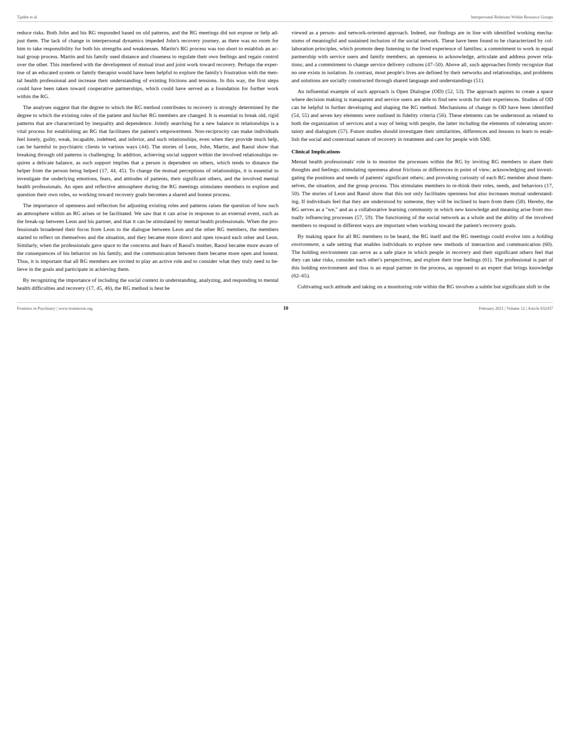Tjaden et al. Interpersonal Relations Within Resource Groups
reduce risks. Both John and his RG responded based on old patterns, and the RG meetings did not expose or help adjust them. The lack of change in interpersonal dynamics impeded John's recovery journey, as there was no room for him to take responsibility for both his strengths and weaknesses. Martin's RG process was too short to establish an actual group process. Martin and his family used distance and closeness to regulate their own feelings and regain control over the other. This interfered with the development of mutual trust and joint work toward recovery. Perhaps the expertise of an educated system or family therapist would have been helpful to explore the family's frustration with the mental health professional and increase their understanding of existing frictions and tensions. In this way, the first steps could have been taken toward cooperative partnerships, which could have served as a foundation for further work within the RG.
The analyses suggest that the degree to which the RG method contributes to recovery is strongly determined by the degree to which the existing roles of the patient and his/her RG members are changed. It is essential to break old, rigid patterns that are characterized by inequality and dependence. Jointly searching for a new balance in relationships is a vital process for establishing an RG that facilitates the patient's empowerment. Non-reciprocity can make individuals feel lonely, guilty, weak, incapable, indebted, and inferior, and such relationships, even when they provide much help, can be harmful to psychiatric clients in various ways (44). The stories of Leon, John, Martin, and Raoul show that breaking through old patterns is challenging. In addition, achieving social support within the involved relationships requires a delicate balance, as such support implies that a person is dependent on others, which tends to distance the helper from the person being helped (17, 44, 45). To change the mutual perceptions of relationships, it is essential to investigate the underlying emotions, fears, and attitudes of patients, their significant others, and the involved mental health professionals. An open and reflective atmosphere during the RG meetings stimulates members to explore and question their own roles, so working toward recovery goals becomes a shared and honest process.
The importance of openness and reflection for adjusting existing roles and patterns raises the question of how such an atmosphere within an RG arises or be facilitated. We saw that it can arise in response to an external event, such as the break-up between Leon and his partner, and that it can be stimulated by mental health professionals. When the professionals broadened their focus from Leon to the dialogue between Leon and the other RG members, the members started to reflect on themselves and the situation, and they became more direct and open toward each other and Leon. Similarly, when the professionals gave space to the concerns and fears of Raoul's mother, Raoul became more aware of the consequences of his behavior on his family, and the communication between them became more open and honest. Thus, it is important that all RG members are invited to play an active role and to consider what they truly need to believe in the goals and participate in achieving them.
By recognizing the importance of including the social context in understanding, analyzing, and responding to mental health difficulties and recovery (17, 45, 46), the RG method is best be
viewed as a person- and network-oriented approach. Indeed, our findings are in line with identified working mechanisms of meaningful and sustained inclusion of the social network. These have been found to be characterized by collaboration principles, which promote deep listening to the lived experience of families; a commitment to work in equal partnership with service users and family members; an openness to acknowledge, articulate and address power relations; and a commitment to change service delivery cultures (47–50). Above all, such approaches firmly recognize that no one exists in isolation. In contrast, most people's lives are defined by their networks and relationships, and problems and solutions are socially constructed through shared language and understandings (51).
An influential example of such approach is Open Dialogue (OD) (52, 53). The approach aspires to create a space where decision making is transparent and service users are able to find new words for their experiences. Studies of OD can be helpful in further developing and shaping the RG method. Mechanisms of change in OD have been identified (54, 55) and seven key elements were outlined in fidelity criteria (56). These elements can be understood as related to both the organization of services and a way of being with people, the latter including the elements of tolerating uncertainty and dialogism (57). Future studies should investigate their similarities, differences and lessons to learn to establish the social and contextual nature of recovery in treatment and care for people with SMI.
Clinical Implications
Mental health professionals' role is to monitor the processes within the RG by inviting RG members to share their thoughts and feelings; stimulating openness about frictions or differences in point of view; acknowledging and investigating the positions and needs of patients' significant others; and provoking curiosity of each RG member about themselves, the situation, and the group process. This stimulates members to re-think their roles, needs, and behaviors (17, 50). The stories of Leon and Raoul show that this not only facilitates openness but also increases mutual understanding. If individuals feel that they are understood by someone, they will be inclined to learn from them (58). Hereby, the RG serves as a "we," and as a collaborative learning community in which new knowledge and meaning arise from mutually influencing processes (57, 59). The functioning of the social network as a whole and the ability of the involved members to respond in different ways are important when working toward the patient's recovery goals.
By making space for all RG members to be heard, the RG itself and the RG meetings could evolve into a holding environment, a safe setting that enables individuals to explore new methods of interaction and communication (60). The holding environment can serve as a safe place in which people in recovery and their significant others feel that they can take risks, consider each other's perspectives, and explore their true feelings (61). The professional is part of this holding environment and thus is an equal partner in the process, as opposed to an expert that brings knowledge (62–65).
Cultivating such attitude and taking on a monitoring role within the RG involves a subtle but significant shift in the
Frontiers in Psychiatry | www.frontiersin.org 10 February 2021 | Volume 12 | Article 632437